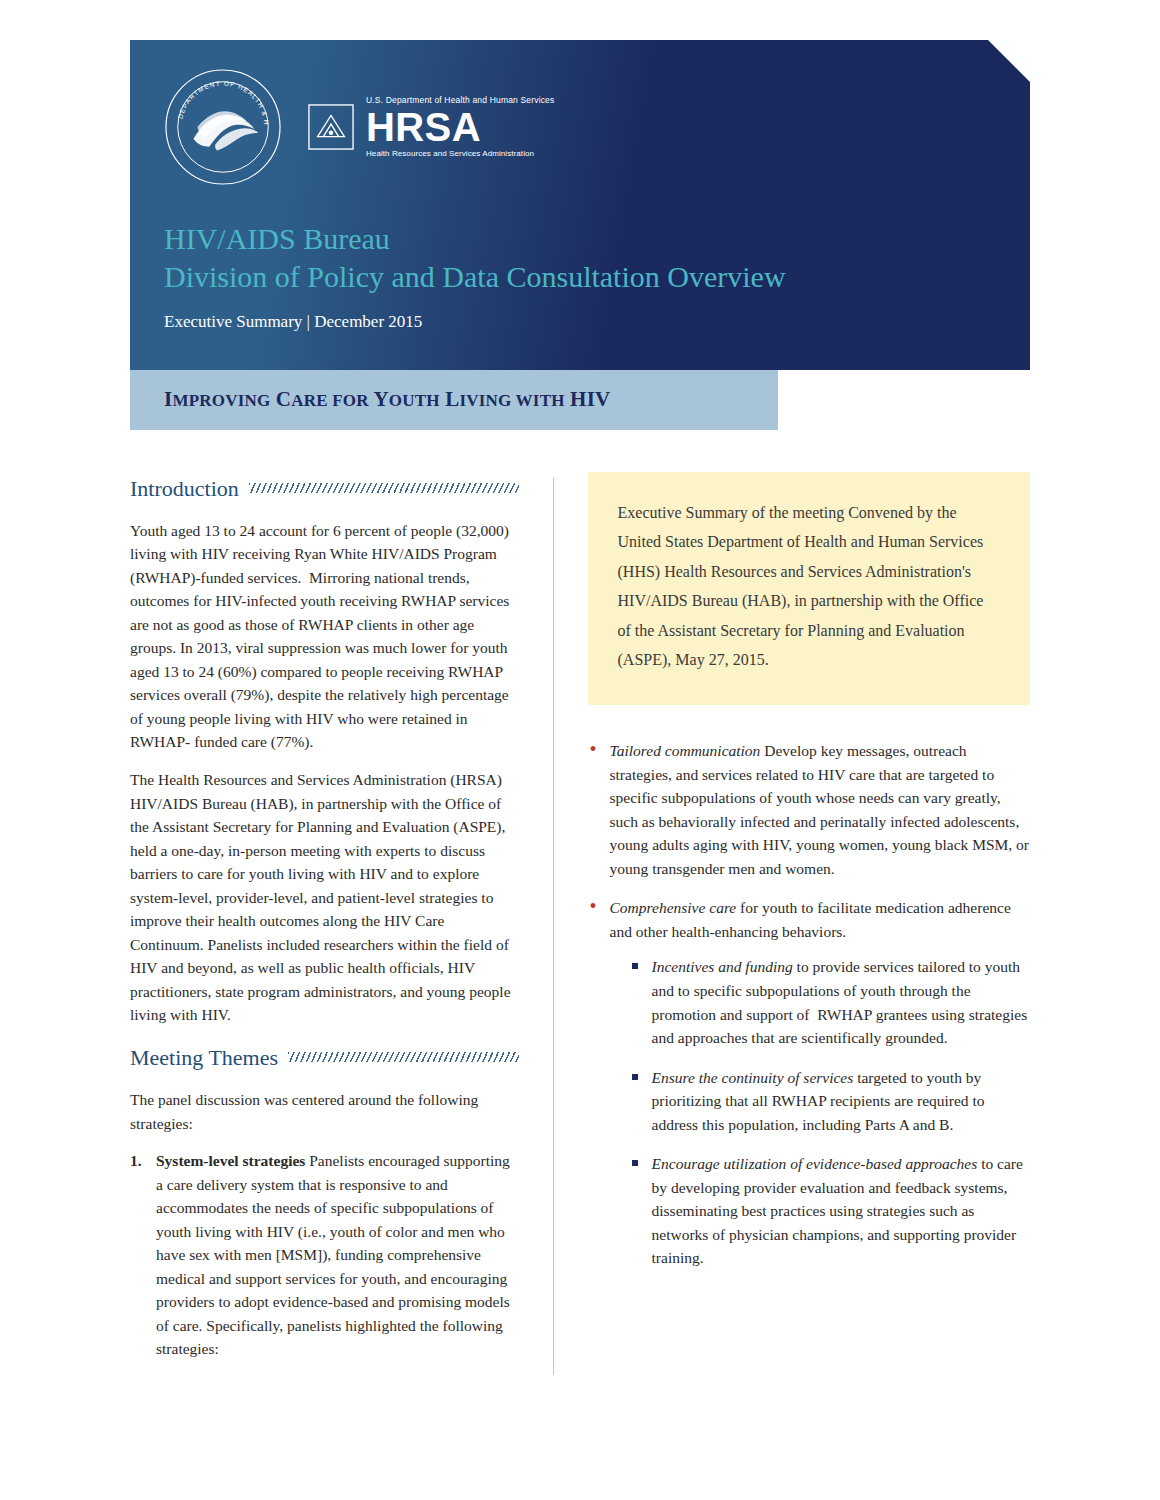DEPARTMENT OF HEALTH & HUMAN SERVICES · USA
U.S. Department of Health and Human Services
HRSA
Health Resources and Services Administration
HIV/AIDS BureauDivision of Policy and Data Consultation Overview
Executive Summary | December 2015
IMPROVING CARE FOR YOUTH LIVING WITH HIV
Introduction
Youth aged 13 to 24 account for 6 percent of people (32,000) living with HIV receiving Ryan White HIV/AIDS Program (RWHAP)-funded services. Mirroring national trends, outcomes for HIV-infected youth receiving RWHAP services are not as good as those of RWHAP clients in other age groups. In 2013, viral suppression was much lower for youth aged 13 to 24 (60%) compared to people receiving RWHAP services overall (79%), despite the relatively high percentage of young people living with HIV who were retained in RWHAP- funded care (77%).
The Health Resources and Services Administration (HRSA) HIV/AIDS Bureau (HAB), in partnership with the Office of the Assistant Secretary for Planning and Evaluation (ASPE), held a one-day, in-person meeting with experts to discuss barriers to care for youth living with HIV and to explore system-level, provider-level, and patient-level strategies to improve their health outcomes along the HIV Care Continuum. Panelists included researchers within the field of HIV and beyond, as well as public health officials, HIV practitioners, state program administrators, and young people living with HIV.
Meeting Themes
The panel discussion was centered around the following strategies:
System-level strategies Panelists encouraged supporting a care delivery system that is responsive to and accommodates the needs of specific subpopulations of youth living with HIV (i.e., youth of color and men who have sex with men [MSM]), funding comprehensive medical and support services for youth, and encouraging providers to adopt evidence-based and promising models of care. Specifically, panelists highlighted the following strategies:
Executive Summary of the meeting Convened by the United States Department of Health and Human Services (HHS) Health Resources and Services Administration's HIV/AIDS Bureau (HAB), in partnership with the Office of the Assistant Secretary for Planning and Evaluation (ASPE), May 27, 2015.
Tailored communication Develop key messages, outreach strategies, and services related to HIV care that are targeted to specific subpopulations of youth whose needs can vary greatly, such as behaviorally infected and perinatally infected adolescents, young adults aging with HIV, young women, young black MSM, or young transgender men and women.
Comprehensive care for youth to facilitate medication adherence and other health-enhancing behaviors.
Incentives and funding to provide services tailored to youth and to specific subpopulations of youth through the promotion and support of RWHAP grantees using strategies and approaches that are scientifically grounded.
Ensure the continuity of services targeted to youth by prioritizing that all RWHAP recipients are required to address this population, including Parts A and B.
Encourage utilization of evidence-based approaches to care by developing provider evaluation and feedback systems, disseminating best practices using strategies such as networks of physician champions, and supporting provider training.